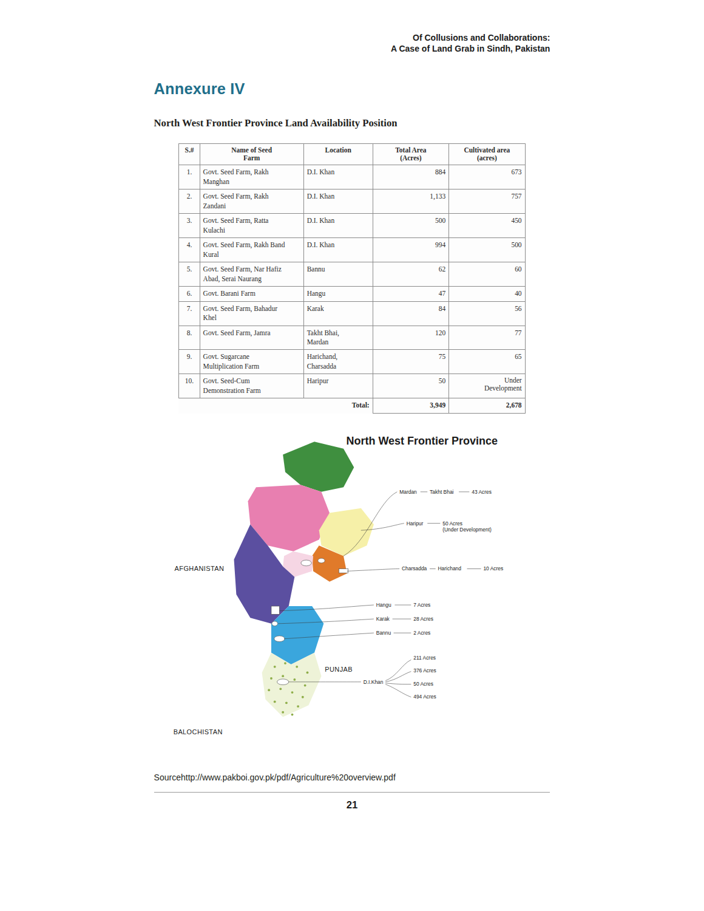Of Collusions and Collaborations: A Case of Land Grab in Sindh, Pakistan
Annexure IV
North West Frontier Province Land Availability Position
| S.# | Name of Seed Farm | Location | Total Area (Acres) | Cultivated area (acres) |
| --- | --- | --- | --- | --- |
| 1. | Govt. Seed Farm, Rakh Manghan | D.I. Khan | 884 | 673 |
| 2. | Govt. Seed Farm, Rakh Zandani | D.I. Khan | 1,133 | 757 |
| 3. | Govt. Seed Farm, Ratta Kulachi | D.I. Khan | 500 | 450 |
| 4. | Govt. Seed Farm, Rakh Band Kural | D.I. Khan | 994 | 500 |
| 5. | Govt. Seed Farm, Nar Hafiz Abad, Serai Naurang | Bannu | 62 | 60 |
| 6. | Govt. Barani Farm | Hangu | 47 | 40 |
| 7. | Govt. Seed Farm, Bahadur Khel | Karak | 84 | 56 |
| 8. | Govt. Seed Farm, Jamra | Takht Bhai, Mardan | 120 | 77 |
| 9. | Govt. Sugarcane Multiplication Farm | Harichand, Charsadda | 75 | 65 |
| 10. | Govt. Seed-Cum Demonstration Farm | Haripur | 50 | Under Development |
| | | Total: | 3,949 | 2,678 |
North West Frontier Province
AFGHANISTAN PUNJAB BALOCHISTAN Mardan Takht Bhai 43 Acres Haripur 50 Acres (Under Development) Charsadda Harichand 10 Acres Hangu 7 Acres Karak 28 Acres Bannu 2 Acres D.I.Khan 211 Acres 376 Acres 50 Acres 494 Acres
Sourcehttp://www.pakboi.gov.pk/pdf/Agriculture%20overview.pdf
21